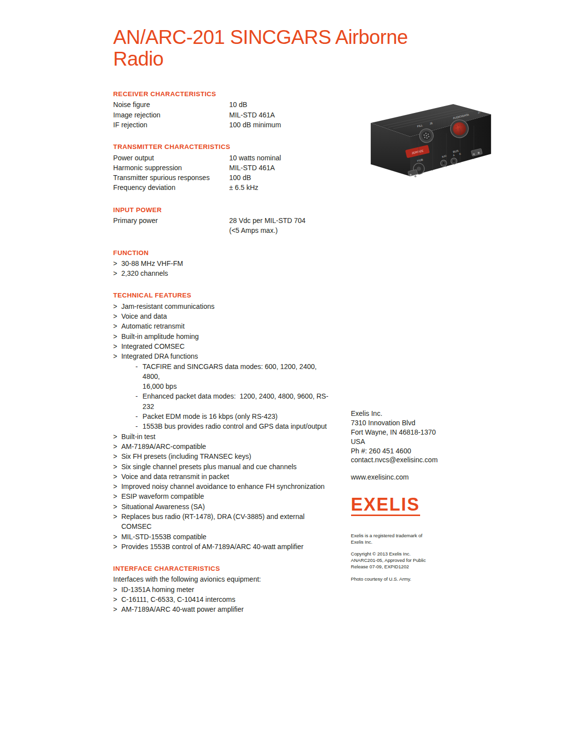AN/ARC-201 SINCGARS Airborne Radio
Receiver Characteristics
Noise figure 10 dB
Image rejection MIL-STD 461A
IF rejection 100 dB minimum
Transmitter Characteristics
Power output 10 watts nominal
Harmonic suppression MIL-STD 461A
Transmitter spurious responses 100 dB
Frequency deviation± 6.5 kHz
Input Power
Primary power 28 Vdc per MIL-STD 704
(<5 Amps max.)
Function
30-88 MHz VHF-FM
2,320 channels
Technical Features
Jam-resistant communications
Voice and data
Automatic retransmit
Built-in amplitude homing
Integrated COMSEC
Integrated DRA functions
TACFIRE and SINCGARS data modes: 600, 1200, 2400, 4800,
16,000 bps
Enhanced packet data modes: 1200, 2400, 4800, 9600, RS-232
Packet EDM mode is 16 kbps (only RS-423)
1553B bus provides radio control and GPS data input/output
Built-in test
AM-7189A/ARC-compatible
Six FH presets (including TRANSEC keys)
Six single channel presets plus manual and cue channels
Voice and data retransmit in packet
Improved noisy channel avoidance to enhance FH synchronization
ESIP waveform compatible
Situational Awareness (SA)
Replaces bus radio (RT-1478), DRA (CV-3885) and external COMSEC
MIL-STD-1553B compatible
Provides 1553B control of AM-7189A/ARC 40-watt amplifier
Interface Characteristics
Interfaces with the following avionics equipment:
ID-1351A homing meter
C-16111, C-6533, C-10414 intercoms
AM-7189A/ARC 40-watt power amplifier
FILL J6 AUDIO/DATA J7 ZEROIZE HUB BUS BJO A B
Exelis Inc.
7310 Innovation Blvd
Fort Wayne, IN 46818-1370
USA
Ph #: 260 451 4600
contact.nvcs@exelisinc.com
www.exelisinc.com
EXELIS
Exelis is a registered trademark of
Exelis Inc.
Copyright © 2013 Exelis Inc.
ANARC201-05, Approved for Public
Release 07-09, EXPID1202
Photo courtesy of U.S. Army.